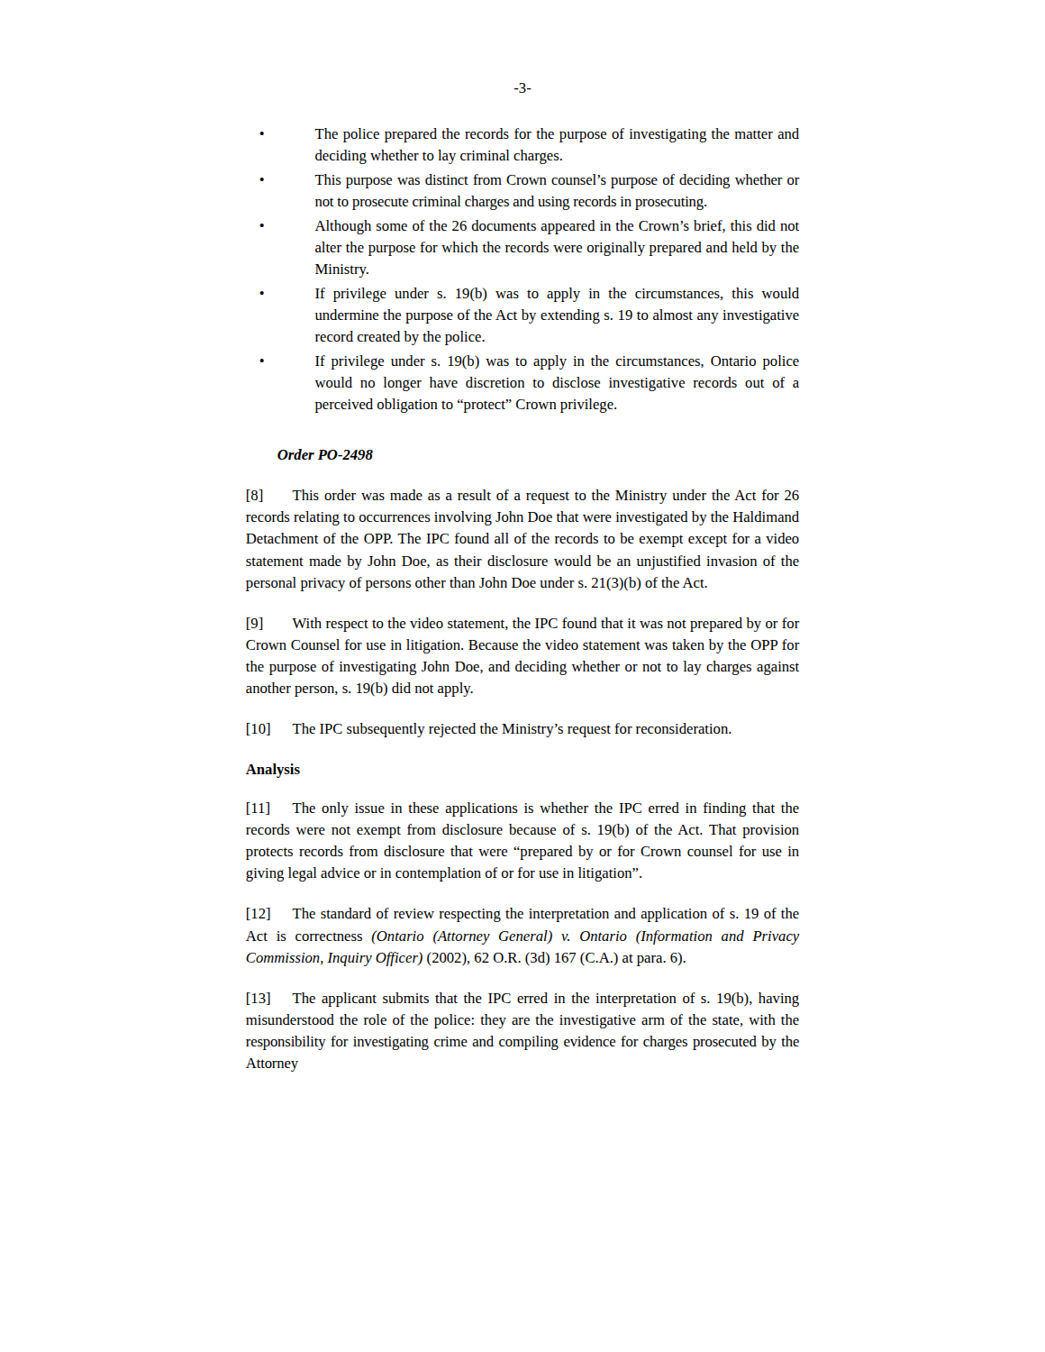-3-
The police prepared the records for the purpose of investigating the matter and deciding whether to lay criminal charges.
This purpose was distinct from Crown counsel’s purpose of deciding whether or not to prosecute criminal charges and using records in prosecuting.
Although some of the 26 documents appeared in the Crown’s brief, this did not alter the purpose for which the records were originally prepared and held by the Ministry.
If privilege under s. 19(b) was to apply in the circumstances, this would undermine the purpose of the Act by extending s. 19 to almost any investigative record created by the police.
If privilege under s. 19(b) was to apply in the circumstances, Ontario police would no longer have discretion to disclose investigative records out of a perceived obligation to “protect” Crown privilege.
Order PO-2498
[8] This order was made as a result of a request to the Ministry under the Act for 26 records relating to occurrences involving John Doe that were investigated by the Haldimand Detachment of the OPP. The IPC found all of the records to be exempt except for a video statement made by John Doe, as their disclosure would be an unjustified invasion of the personal privacy of persons other than John Doe under s. 21(3)(b) of the Act.
[9] With respect to the video statement, the IPC found that it was not prepared by or for Crown Counsel for use in litigation. Because the video statement was taken by the OPP for the purpose of investigating John Doe, and deciding whether or not to lay charges against another person, s. 19(b) did not apply.
[10] The IPC subsequently rejected the Ministry’s request for reconsideration.
Analysis
[11] The only issue in these applications is whether the IPC erred in finding that the records were not exempt from disclosure because of s. 19(b) of the Act. That provision protects records from disclosure that were “prepared by or for Crown counsel for use in giving legal advice or in contemplation of or for use in litigation”.
[12] The standard of review respecting the interpretation and application of s. 19 of the Act is correctness (Ontario (Attorney General) v. Ontario (Information and Privacy Commission, Inquiry Officer) (2002), 62 O.R. (3d) 167 (C.A.) at para. 6).
[13] The applicant submits that the IPC erred in the interpretation of s. 19(b), having misunderstood the role of the police: they are the investigative arm of the state, with the responsibility for investigating crime and compiling evidence for charges prosecuted by the Attorney